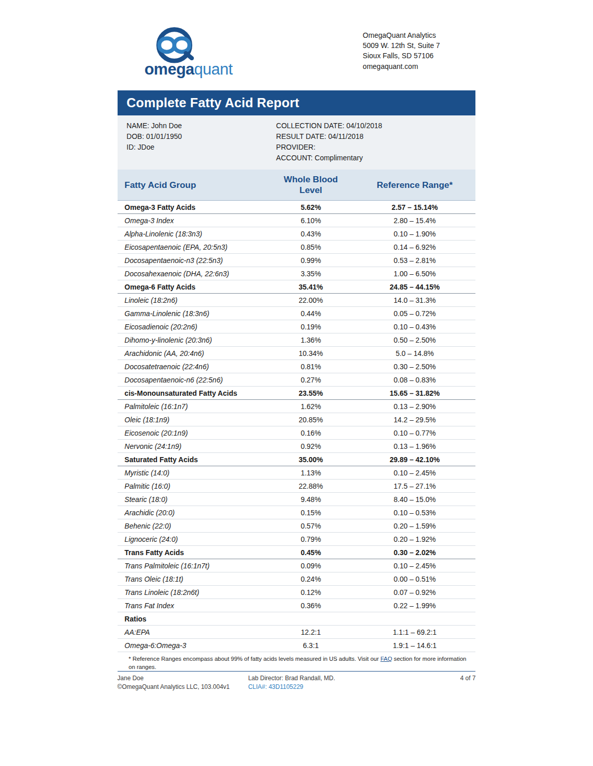omegaquant
OmegaQuant Analytics
5009 W. 12th St, Suite 7
Sioux Falls, SD 57106
omegaquant.com
Complete Fatty Acid Report
NAME: John Doe
DOB: 01/01/1950
ID: JDoe
COLLECTION DATE: 04/10/2018
RESULT DATE: 04/11/2018
PROVIDER:
ACCOUNT: Complimentary
| Fatty Acid Group | Whole Blood Level | Reference Range* |
| --- | --- | --- |
| Omega-3 Fatty Acids | 5.62% | 2.57 – 15.14% |
| Omega-3 Index | 6.10% | 2.80 – 15.4% |
| Alpha-Linolenic (18:3n3) | 0.43% | 0.10 – 1.90% |
| Eicosapentaenoic (EPA, 20:5n3) | 0.85% | 0.14 – 6.92% |
| Docosapentaenoic-n3 (22:5n3) | 0.99% | 0.53 – 2.81% |
| Docosahexaenoic (DHA, 22:6n3) | 3.35% | 1.00 – 6.50% |
| Omega-6 Fatty Acids | 35.41% | 24.85 – 44.15% |
| Linoleic (18:2n6) | 22.00% | 14.0 – 31.3% |
| Gamma-Linolenic (18:3n6) | 0.44% | 0.05 – 0.72% |
| Eicosadienoic (20:2n6) | 0.19% | 0.10 – 0.43% |
| Dihomo-y-linolenic (20:3n6) | 1.36% | 0.50 – 2.50% |
| Arachidonic (AA, 20:4n6) | 10.34% | 5.0 – 14.8% |
| Docosatetraenoic (22:4n6) | 0.81% | 0.30 – 2.50% |
| Docosapentaenoic-n6 (22:5n6) | 0.27% | 0.08 – 0.83% |
| cis-Monounsaturated Fatty Acids | 23.55% | 15.65 – 31.82% |
| Palmitoleic (16:1n7) | 1.62% | 0.13 – 2.90% |
| Oleic (18:1n9) | 20.85% | 14.2 – 29.5% |
| Eicosenoic (20:1n9) | 0.16% | 0.10 – 0.77% |
| Nervonic (24:1n9) | 0.92% | 0.13 – 1.96% |
| Saturated Fatty Acids | 35.00% | 29.89 – 42.10% |
| Myristic (14:0) | 1.13% | 0.10 – 2.45% |
| Palmitic (16:0) | 22.88% | 17.5 – 27.1% |
| Stearic (18:0) | 9.48% | 8.40 – 15.0% |
| Arachidic (20:0) | 0.15% | 0.10 – 0.53% |
| Behenic (22:0) | 0.57% | 0.20 – 1.59% |
| Lignoceric (24:0) | 0.79% | 0.20 – 1.92% |
| Trans Fatty Acids | 0.45% | 0.30 – 2.02% |
| Trans Palmitoleic (16:1n7t) | 0.09% | 0.10 – 2.45% |
| Trans Oleic (18:1t) | 0.24% | 0.00 – 0.51% |
| Trans Linoleic (18:2n6t) | 0.12% | 0.07 – 0.92% |
| Trans Fat Index | 0.36% | 0.22 – 1.99% |
| Ratios | | |
| AA:EPA | 12.2:1 | 1.1:1 – 69.2:1 |
| Omega-6:Omega-3 | 6.3:1 | 1.9:1 – 14.6:1 |
* Reference Ranges encompass about 99% of fatty acids levels measured in US adults. Visit our FAQ section for more information on ranges.
Jane Doe
©OmegaQuant Analytics LLC, 103.004v1
Lab Director: Brad Randall, MD.
CLIA#: 43D1105229
4 of 7